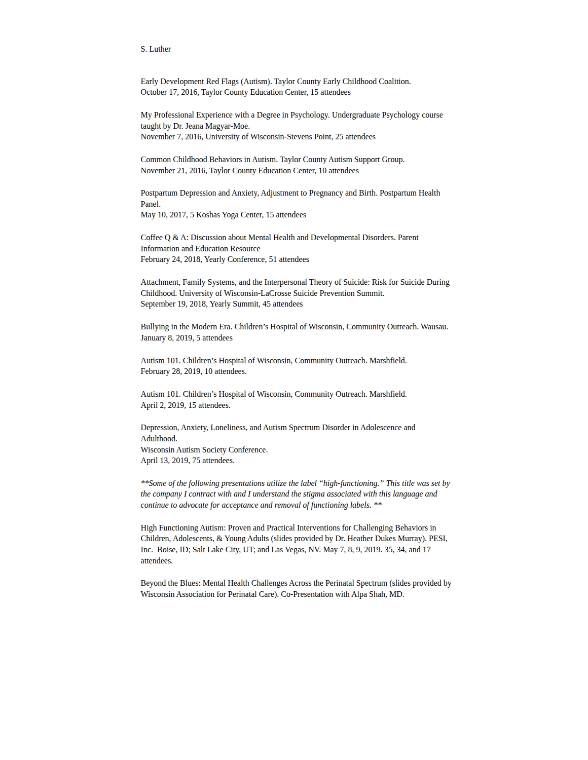S. Luther
Early Development Red Flags (Autism). Taylor County Early Childhood Coalition.
October 17, 2016, Taylor County Education Center, 15 attendees
My Professional Experience with a Degree in Psychology. Undergraduate Psychology course taught by Dr. Jeana Magyar-Moe.
November 7, 2016, University of Wisconsin-Stevens Point, 25 attendees
Common Childhood Behaviors in Autism. Taylor County Autism Support Group.
November 21, 2016, Taylor County Education Center, 10 attendees
Postpartum Depression and Anxiety, Adjustment to Pregnancy and Birth. Postpartum Health Panel.
May 10, 2017, 5 Koshas Yoga Center, 15 attendees
Coffee Q & A: Discussion about Mental Health and Developmental Disorders. Parent Information and Education Resource
February 24, 2018, Yearly Conference, 51 attendees
Attachment, Family Systems, and the Interpersonal Theory of Suicide: Risk for Suicide During Childhood. University of Wisconsin-LaCrosse Suicide Prevention Summit.
September 19, 2018, Yearly Summit, 45 attendees
Bullying in the Modern Era. Children’s Hospital of Wisconsin, Community Outreach. Wausau.
January 8, 2019, 5 attendees
Autism 101. Children’s Hospital of Wisconsin, Community Outreach. Marshfield.
February 28, 2019, 10 attendees.
Autism 101. Children’s Hospital of Wisconsin, Community Outreach. Marshfield.
April 2, 2019, 15 attendees.
Depression, Anxiety, Loneliness, and Autism Spectrum Disorder in Adolescence and Adulthood.
Wisconsin Autism Society Conference.
April 13, 2019, 75 attendees.
**Some of the following presentations utilize the label “high-functioning.” This title was set by the company I contract with and I understand the stigma associated with this language and continue to advocate for acceptance and removal of functioning labels. **
High Functioning Autism: Proven and Practical Interventions for Challenging Behaviors in
Children, Adolescents, & Young Adults (slides provided by Dr. Heather Dukes Murray). PESI, Inc. Boise, ID; Salt Lake City, UT; and Las Vegas, NV. May 7, 8, 9, 2019. 35, 34, and 17 attendees.
Beyond the Blues: Mental Health Challenges Across the Perinatal Spectrum (slides provided by
Wisconsin Association for Perinatal Care). Co-Presentation with Alpa Shah, MD.